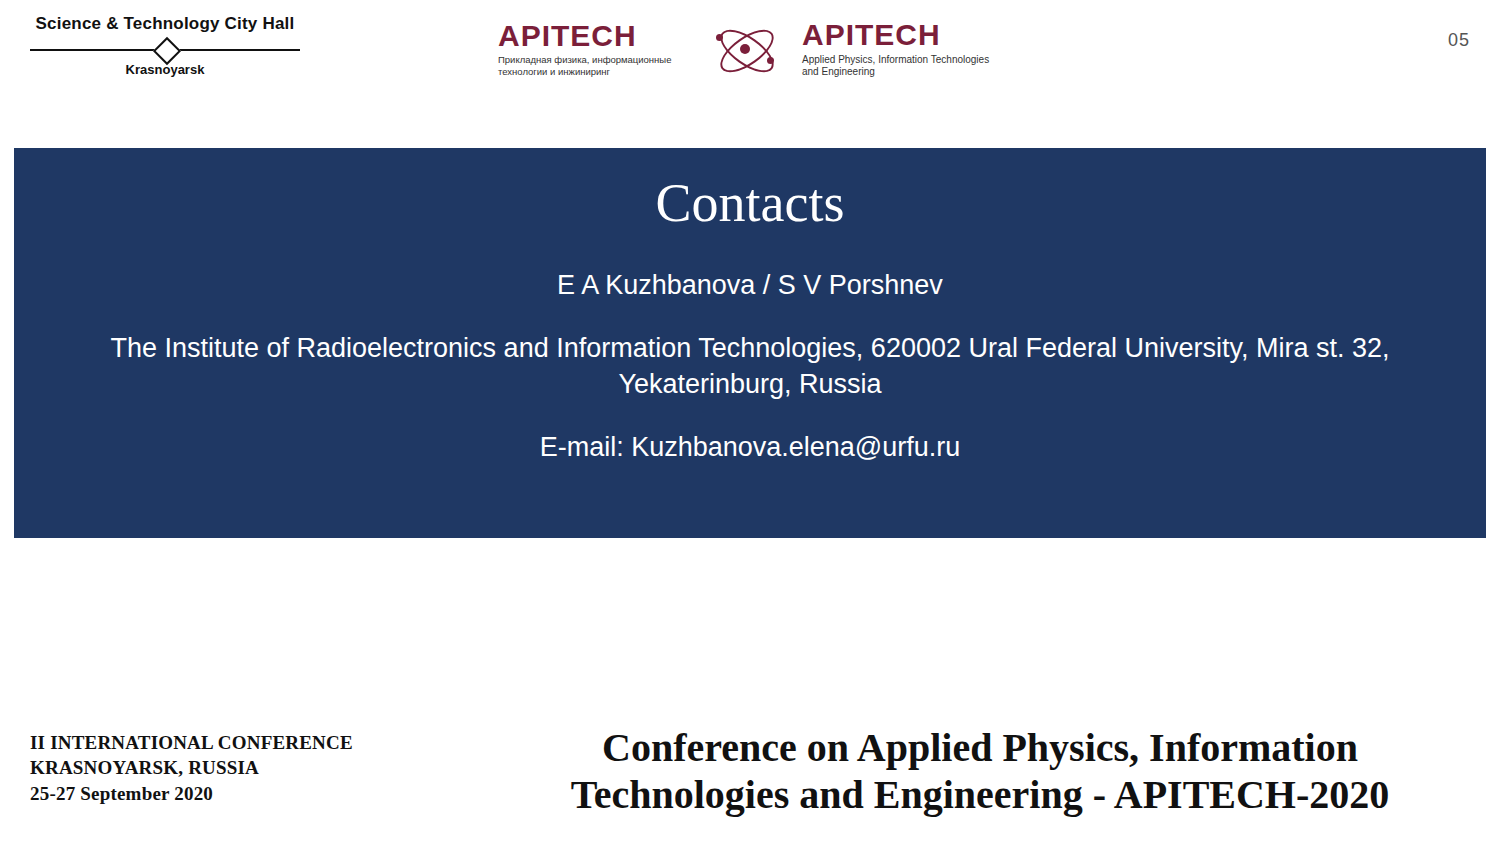Science & Technology City Hall
Krasnoyarsk
APITECH
Прикладная физика, информационные технологии и инжиниринг
APITECH
Applied Physics, Information Technologies and Engineering
05
Contacts
E A Kuzhbanova / S V Porshnev
The Institute of Radioelectronics and Information Technologies, 620002 Ural Federal University, Mira st. 32, Yekaterinburg, Russia
E-mail: Kuzhbanova.elena@urfu.ru
II INTERNATIONAL CONFERENCE
KRASNOYARSK, RUSSIA
25-27 September 2020
Conference on Applied Physics, Information Technologies and Engineering - APITECH-2020